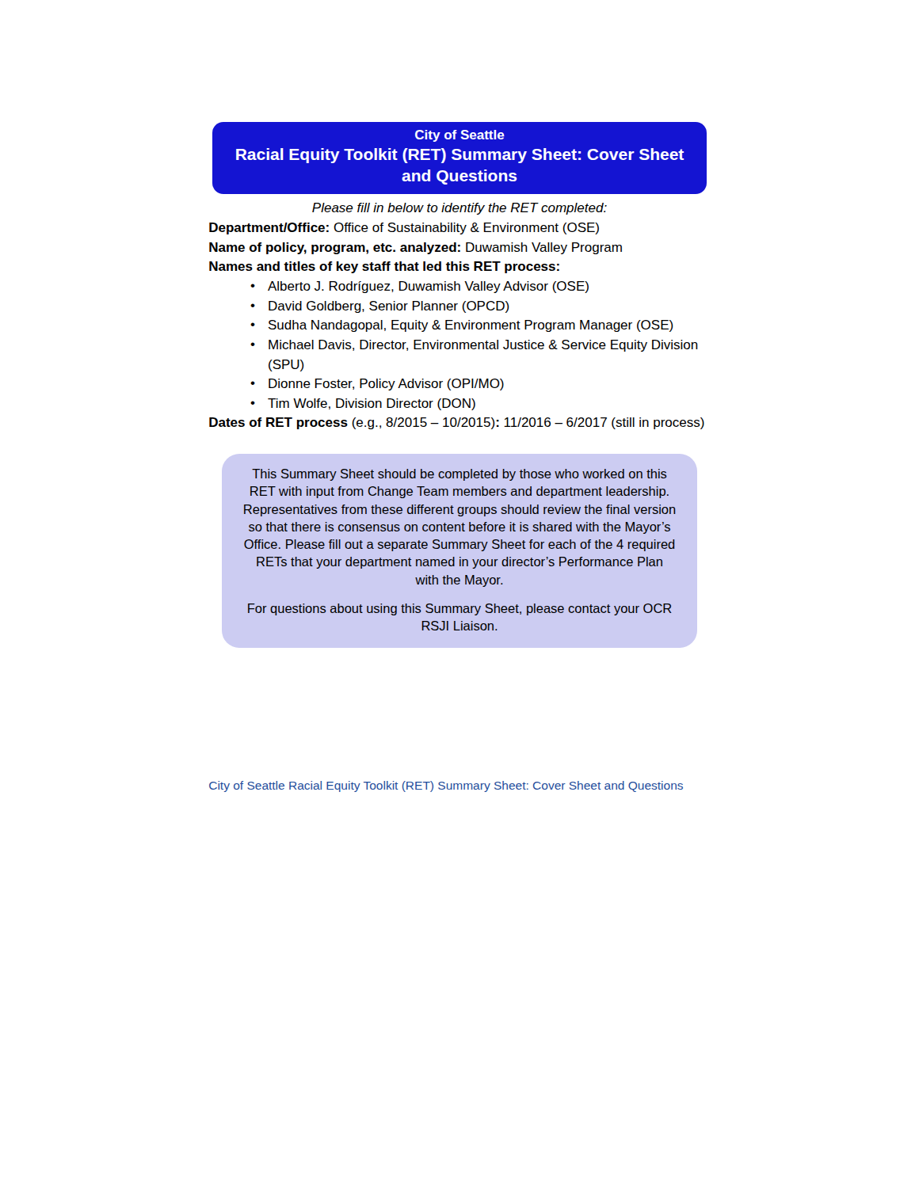City of Seattle
Racial Equity Toolkit (RET) Summary Sheet: Cover Sheet and Questions
Please fill in below to identify the RET completed:
Department/Office: Office of Sustainability & Environment (OSE)
Name of policy, program, etc. analyzed: Duwamish Valley Program
Names and titles of key staff that led this RET process:
Alberto J. Rodríguez, Duwamish Valley Advisor (OSE)
David Goldberg, Senior Planner (OPCD)
Sudha Nandagopal, Equity & Environment Program Manager (OSE)
Michael Davis, Director, Environmental Justice & Service Equity Division (SPU)
Dionne Foster, Policy Advisor (OPI/MO)
Tim Wolfe, Division Director (DON)
Dates of RET process (e.g., 8/2015 – 10/2015): 11/2016 – 6/2017 (still in process)
This Summary Sheet should be completed by those who worked on this RET with input from Change Team members and department leadership. Representatives from these different groups should review the final version so that there is consensus on content before it is shared with the Mayor’s Office. Please fill out a separate Summary Sheet for each of the 4 required RETs that your department named in your director’s Performance Plan with the Mayor.
For questions about using this Summary Sheet, please contact your OCR RSJI Liaison.
City of Seattle Racial Equity Toolkit (RET) Summary Sheet: Cover Sheet and Questions